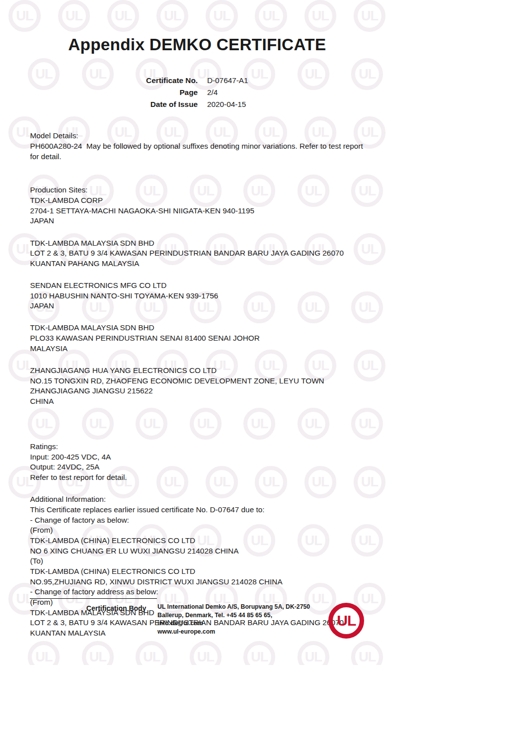Appendix DEMKO CERTIFICATE
| Certificate No. | D-07647-A1 |
| Page | 2/4 |
| Date of Issue | 2020-04-15 |
Model Details:
PH600A280-24 May be followed by optional suffixes denoting minor variations. Refer to test report for detail.
Production Sites:
TDK-LAMBDA CORP
2704-1 SETTAYA-MACHI NAGAOKA-SHI NIIGATA-KEN 940-1195
JAPAN
TDK-LAMBDA MALAYSIA SDN BHD
LOT 2 & 3, BATU 9 3/4 KAWASAN PERINDUSTRIAN BANDAR BARU JAYA GADING 26070 KUANTAN PAHANG MALAYSIA
SENDAN ELECTRONICS MFG CO LTD
1010 HABUSHIN NANTO-SHI TOYAMA-KEN 939-1756
JAPAN
TDK-LAMBDA MALAYSIA SDN BHD
PLO33 KAWASAN PERINDUSTRIAN SENAI 81400 SENAI JOHOR
MALAYSIA
ZHANGJIAGANG HUA YANG ELECTRONICS CO LTD
NO.15 TONGXIN RD, ZHAOFENG ECONOMIC DEVELOPMENT ZONE, LEYU TOWN ZHANGJIAGANG JIANGSU 215622
CHINA
Ratings:
Input: 200-425 VDC, 4A
Output: 24VDC, 25A
Refer to test report for detail.
Additional Information:
This Certificate replaces earlier issued certificate No. D-07647 due to:
- Change of factory as below:
(From)
TDK-LAMBDA (CHINA) ELECTRONICS CO LTD
NO 6 XING CHUANG ER LU WUXI JIANGSU 214028 CHINA
(To)
TDK-LAMBDA (CHINA) ELECTRONICS CO LTD
NO.95,ZHUJIANG RD, XINWU DISTRICT WUXI JIANGSU 214028 CHINA
- Change of factory address as below:
(From)
TDK-LAMBDA MALAYSIA SDN BHD
LOT 2 & 3, BATU 9 3/4 KAWASAN PERINDUSTRIAN BANDAR BARU JAYA GADING 26070 KUANTAN MALAYSIA
Certification Body
UL International Demko A/S, Borupvang 5A, DK-2750
Ballerup, Denmark, Tel. +45 44 85 65 65, info.dk@ul.com
www.ul-europe.com